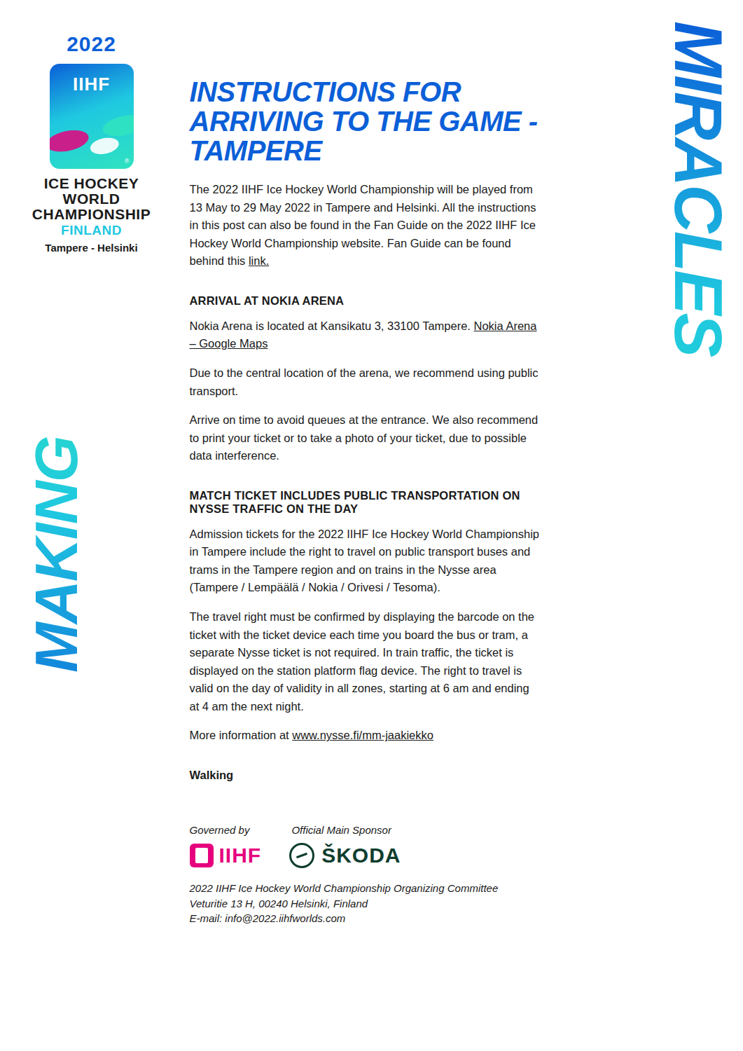2022
IIHF ®
ICE HOCKEY
WORLD
CHAMPIONSHIP FINLAND
Tampere - Helsinki
MAKING
MIRACLES
Instructions for arriving to the game - Tampere
The 2022 IIHF Ice Hockey World Championship will be played from 13 May to 29 May 2022 in Tampere and Helsinki. All the instructions in this post can also be found in the Fan Guide on the 2022 IIHF Ice Hockey World Championship website. Fan Guide can be found behind this link.
Arrival at Nokia Arena
Nokia Arena is located at Kansikatu 3, 33100 Tampere. Nokia Arena – Google Maps
Due to the central location of the arena, we recommend using public transport.
Arrive on time to avoid queues at the entrance. We also recommend to print your ticket or to take a photo of your ticket, due to possible data interference.
Match ticket includes public transportation on Nysse traffic on the day
Admission tickets for the 2022 IIHF Ice Hockey World Championship in Tampere include the right to travel on public transport buses and trams in the Tampere region and on trains in the Nysse area (Tampere / Lempäälä / Nokia / Orivesi / Tesoma).
The travel right must be confirmed by displaying the barcode on the ticket with the ticket device each time you board the bus or tram, a separate Nysse ticket is not required. In train traffic, the ticket is displayed on the station platform flag device. The right to travel is valid on the day of validity in all zones, starting at 6 am and ending at 4 am the next night.
More information at www.nysse.fi/mm-jaakiekko
Walking
Governed by Official Main Sponsor
IIHF
ŠKODA
2022 IIHF Ice Hockey World Championship Organizing Committee
Veturitie 13 H, 00240 Helsinki, Finland
E-mail: info@2022.iihfworlds.com